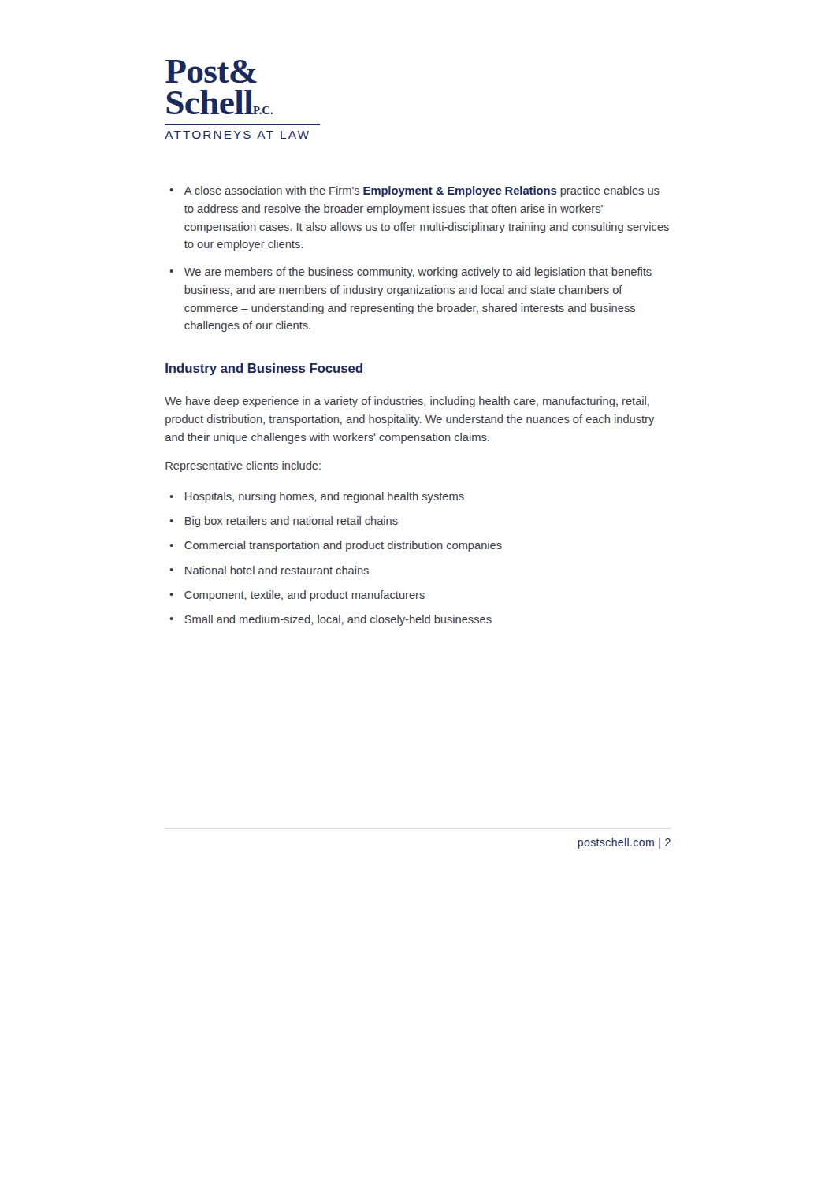Post& SchellP.C.
Attorneys at Law
A close association with the Firm's Employment & Employee Relations practice enables us to address and resolve the broader employment issues that often arise in workers' compensation cases. It also allows us to offer multi-disciplinary training and consulting services to our employer clients.
We are members of the business community, working actively to aid legislation that benefits business, and are members of industry organizations and local and state chambers of commerce – understanding and representing the broader, shared interests and business challenges of our clients.
Industry and Business Focused
We have deep experience in a variety of industries, including health care, manufacturing, retail, product distribution, transportation, and hospitality. We understand the nuances of each industry and their unique challenges with workers' compensation claims.
Representative clients include:
Hospitals, nursing homes, and regional health systems
Big box retailers and national retail chains
Commercial transportation and product distribution companies
National hotel and restaurant chains
Component, textile, and product manufacturers
Small and medium-sized, local, and closely-held businesses
postschell.com | 2